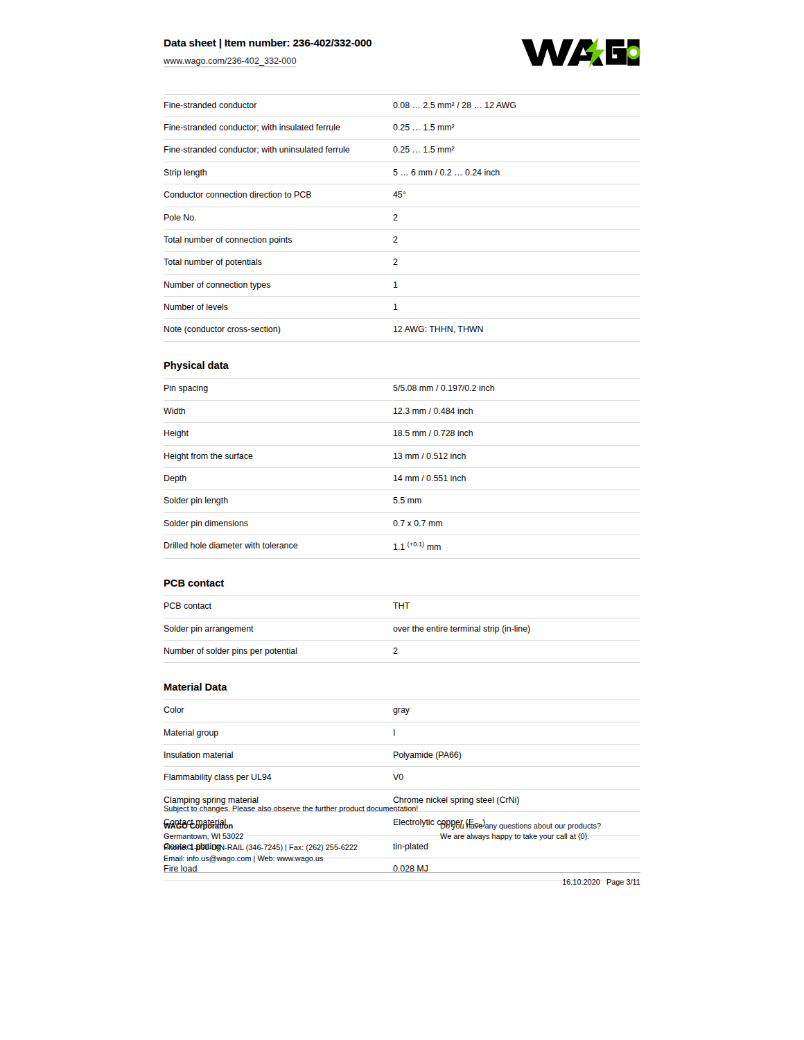Data sheet | Item number: 236-402/332-000
www.wago.com/236-402_332-000
| Fine-stranded conductor | 0.08 … 2.5 mm² / 28 … 12 AWG |
| Fine-stranded conductor; with insulated ferrule | 0.25 … 1.5 mm² |
| Fine-stranded conductor; with uninsulated ferrule | 0.25 … 1.5 mm² |
| Strip length | 5 … 6 mm / 0.2 … 0.24 inch |
| Conductor connection direction to PCB | 45° |
| Pole No. | 2 |
| Total number of connection points | 2 |
| Total number of potentials | 2 |
| Number of connection types | 1 |
| Number of levels | 1 |
| Note (conductor cross-section) | 12 AWG: THHN, THWN |
Physical data
| Pin spacing | 5/5.08 mm / 0.197/0.2 inch |
| Width | 12.3 mm / 0.484 inch |
| Height | 18.5 mm / 0.728 inch |
| Height from the surface | 13 mm / 0.512 inch |
| Depth | 14 mm / 0.551 inch |
| Solder pin length | 5.5 mm |
| Solder pin dimensions | 0.7 x 0.7 mm |
| Drilled hole diameter with tolerance | 1.1 (+0.1) mm |
PCB contact
| PCB contact | THT |
| Solder pin arrangement | over the entire terminal strip (in-line) |
| Number of solder pins per potential | 2 |
Material Data
| Color | gray |
| Material group | I |
| Insulation material | Polyamide (PA66) |
| Flammability class per UL94 | V0 |
| Clamping spring material | Chrome nickel spring steel (CrNi) |
| Contact material | Electrolytic copper (E Cu ) |
| Contact plating | tin-plated |
| Fire load | 0.028 MJ |
Subject to changes. Please also observe the further product documentation!
WAGO Corporation
Germantown, WI 53022
Phone: 1-800-DIN-RAIL (346-7245) | Fax: (262) 255-6222
Email: info.us@wago.com | Web: www.wago.us
Do you have any questions about our products?
We are always happy to take your call at {0}.
16.10.2020 Page 3/11